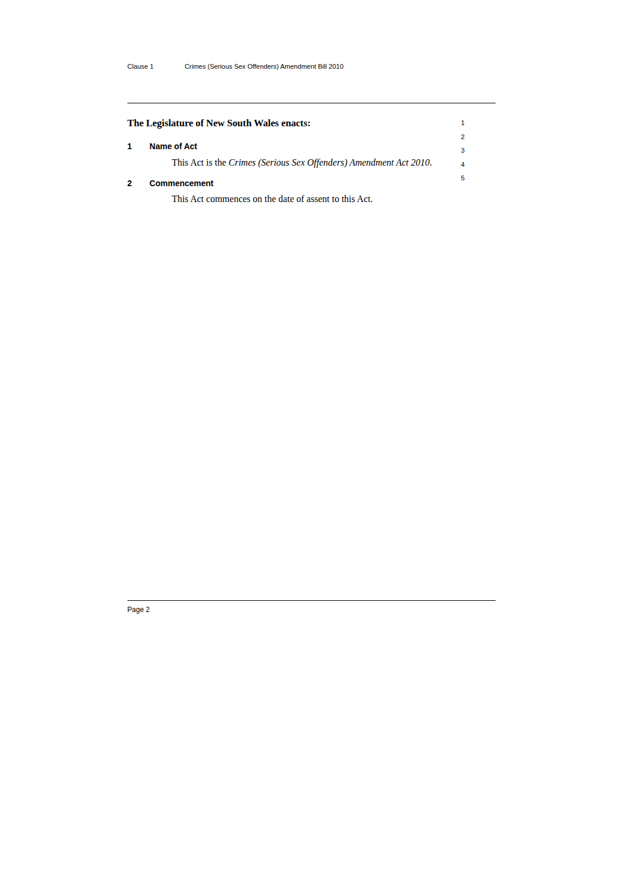Clause 1
Crimes (Serious Sex Offenders) Amendment Bill 2010
1
2
3
4
5
The Legislature of New South Wales enacts:
1 Name of Act
This Act is the Crimes (Serious Sex Offenders) Amendment Act 2010.
2 Commencement
This Act commences on the date of assent to this Act.
Page 2